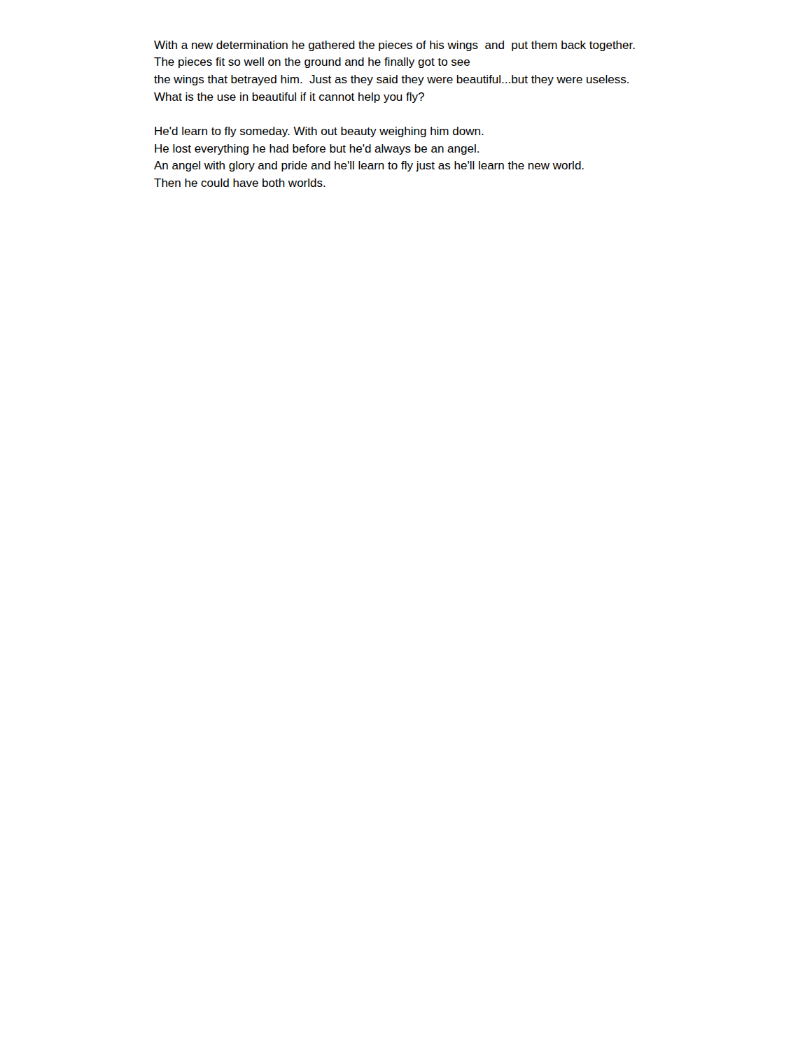With a new determination he gathered the pieces of his wings and put them back together. The pieces fit so well on the ground and he finally got to see
the wings that betrayed him. Just as they said they were beautiful...but they were useless.
What is the use in beautiful if it cannot help you fly?
He'd learn to fly someday. With out beauty weighing him down.
He lost everything he had before but he'd always be an angel.
An angel with glory and pride and he'll learn to fly just as he'll learn the new world.
Then he could have both worlds.